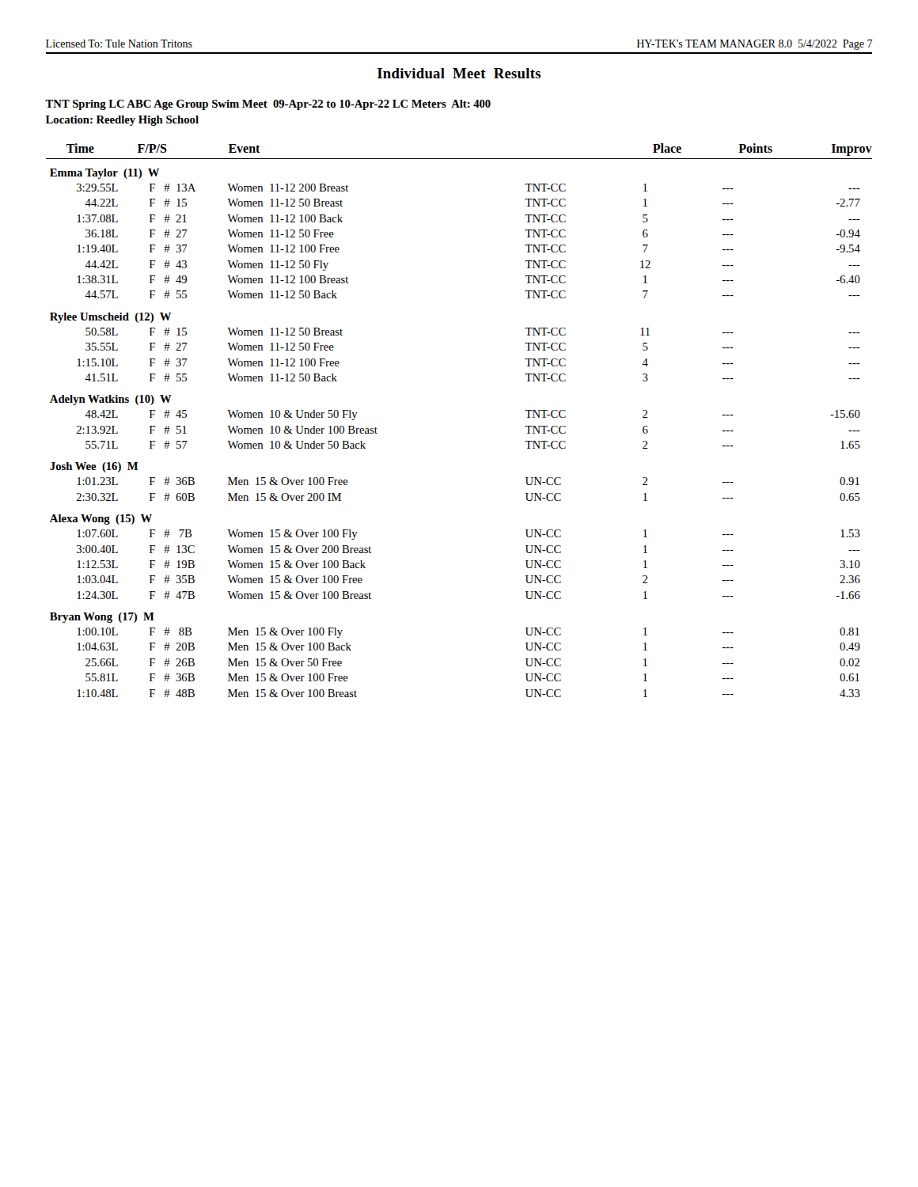Licensed To: Tule Nation Tritons HY-TEK's TEAM MANAGER 8.0 5/4/2022 Page 7
Individual Meet Results
TNT Spring LC ABC Age Group Swim Meet 09-Apr-22 to 10-Apr-22 LC Meters Alt: 400
Location: Reedley High School
| Time | F/P/S | Event | | Place | Points | Improv |
| --- | --- | --- | --- | --- | --- | --- |
| Emma Taylor (11) W |
| 3:29.55L | F # 13A | Women 11-12 200 Breast | TNT-CC | 1 | --- | --- |
| 44.22L | F # 15 | Women 11-12 50 Breast | TNT-CC | 1 | --- | -2.77 |
| 1:37.08L | F # 21 | Women 11-12 100 Back | TNT-CC | 5 | --- | --- |
| 36.18L | F # 27 | Women 11-12 50 Free | TNT-CC | 6 | --- | -0.94 |
| 1:19.40L | F # 37 | Women 11-12 100 Free | TNT-CC | 7 | --- | -9.54 |
| 44.42L | F # 43 | Women 11-12 50 Fly | TNT-CC | 12 | --- | --- |
| 1:38.31L | F # 49 | Women 11-12 100 Breast | TNT-CC | 1 | --- | -6.40 |
| 44.57L | F # 55 | Women 11-12 50 Back | TNT-CC | 7 | --- | --- |
| Rylee Umscheid (12) W |
| 50.58L | F # 15 | Women 11-12 50 Breast | TNT-CC | 11 | --- | --- |
| 35.55L | F # 27 | Women 11-12 50 Free | TNT-CC | 5 | --- | --- |
| 1:15.10L | F # 37 | Women 11-12 100 Free | TNT-CC | 4 | --- | --- |
| 41.51L | F # 55 | Women 11-12 50 Back | TNT-CC | 3 | --- | --- |
| Adelyn Watkins (10) W |
| 48.42L | F # 45 | Women 10 & Under 50 Fly | TNT-CC | 2 | --- | -15.60 |
| 2:13.92L | F # 51 | Women 10 & Under 100 Breast | TNT-CC | 6 | --- | --- |
| 55.71L | F # 57 | Women 10 & Under 50 Back | TNT-CC | 2 | --- | 1.65 |
| Josh Wee (16) M |
| 1:01.23L | F # 36B | Men 15 & Over 100 Free | UN-CC | 2 | --- | 0.91 |
| 2:30.32L | F # 60B | Men 15 & Over 200 IM | UN-CC | 1 | --- | 0.65 |
| Alexa Wong (15) W |
| 1:07.60L | F # 7B | Women 15 & Over 100 Fly | UN-CC | 1 | --- | 1.53 |
| 3:00.40L | F # 13C | Women 15 & Over 200 Breast | UN-CC | 1 | --- | --- |
| 1:12.53L | F # 19B | Women 15 & Over 100 Back | UN-CC | 1 | --- | 3.10 |
| 1:03.04L | F # 35B | Women 15 & Over 100 Free | UN-CC | 2 | --- | 2.36 |
| 1:24.30L | F # 47B | Women 15 & Over 100 Breast | UN-CC | 1 | --- | -1.66 |
| Bryan Wong (17) M |
| 1:00.10L | F # 8B | Men 15 & Over 100 Fly | UN-CC | 1 | --- | 0.81 |
| 1:04.63L | F # 20B | Men 15 & Over 100 Back | UN-CC | 1 | --- | 0.49 |
| 25.66L | F # 26B | Men 15 & Over 50 Free | UN-CC | 1 | --- | 0.02 |
| 55.81L | F # 36B | Men 15 & Over 100 Free | UN-CC | 1 | --- | 0.61 |
| 1:10.48L | F # 48B | Men 15 & Over 100 Breast | UN-CC | 1 | --- | 4.33 |